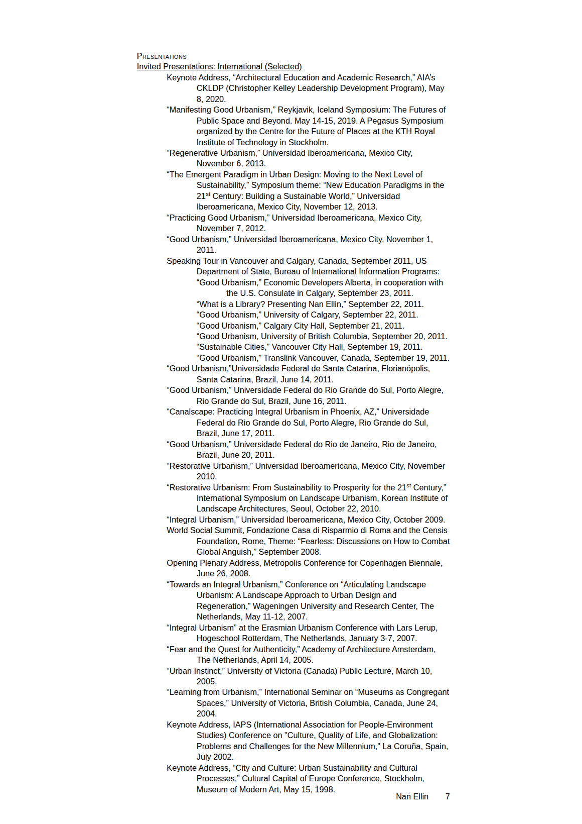Presentations
Invited Presentations: International (Selected)
Keynote Address, “Architectural Education and Academic Research,” AIA’s CKLDP (Christopher Kelley Leadership Development Program), May 8, 2020.
“Manifesting Good Urbanism,” Reykjavik, Iceland Symposium: The Futures of Public Space and Beyond. May 14-15, 2019. A Pegasus Symposium organized by the Centre for the Future of Places at the KTH Royal Institute of Technology in Stockholm.
“Regenerative Urbanism,” Universidad Iberoamericana, Mexico City, November 6, 2013.
“The Emergent Paradigm in Urban Design: Moving to the Next Level of Sustainability,” Symposium theme: “New Education Paradigms in the 21st Century: Building a Sustainable World,” Universidad Iberoamericana, Mexico City, November 12, 2013.
“Practicing Good Urbanism,” Universidad Iberoamericana, Mexico City, November 7, 2012.
“Good Urbanism,” Universidad Iberoamericana, Mexico City, November 1, 2011.
Speaking Tour in Vancouver and Calgary, Canada, September 2011, US Department of State, Bureau of International Information Programs:
“Good Urbanism,” Economic Developers Alberta, in cooperation with the U.S. Consulate in Calgary, September 23, 2011.
“What is a Library? Presenting Nan Ellin,” September 22, 2011.
“Good Urbanism,” University of Calgary, September 22, 2011.
“Good Urbanism,” Calgary City Hall, September 21, 2011.
“Good Urbanism, University of British Columbia, September 20, 2011.
“Sustainable Cities,” Vancouver City Hall, September 19, 2011.
“Good Urbanism,” Translink Vancouver, Canada, September 19, 2011.
“Good Urbanism,”Universidade Federal de Santa Catarina, Florianópolis, Santa Catarina, Brazil, June 14, 2011.
“Good Urbanism,” Universidade Federal do Rio Grande do Sul, Porto Alegre, Rio Grande do Sul, Brazil, June 16, 2011.
“Canalscape: Practicing Integral Urbanism in Phoenix, AZ,” Universidade Federal do Rio Grande do Sul, Porto Alegre, Rio Grande do Sul, Brazil, June 17, 2011.
“Good Urbanism,” Universidade Federal do Rio de Janeiro, Rio de Janeiro, Brazil, June 20, 2011.
“Restorative Urbanism,” Universidad Iberoamericana, Mexico City, November 2010.
“Restorative Urbanism: From Sustainability to Prosperity for the 21st Century,” International Symposium on Landscape Urbanism, Korean Institute of Landscape Architectures, Seoul, October 22, 2010.
“Integral Urbanism,” Universidad Iberoamericana, Mexico City, October 2009.
World Social Summit, Fondazione Casa di Risparmio di Roma and the Censis Foundation, Rome, Theme: “Fearless: Discussions on How to Combat Global Anguish,” September 2008.
Opening Plenary Address, Metropolis Conference for Copenhagen Biennale, June 26, 2008.
“Towards an Integral Urbanism,” Conference on “Articulating Landscape Urbanism: A Landscape Approach to Urban Design and Regeneration,” Wageningen University and Research Center, The Netherlands, May 11-12, 2007.
“Integral Urbanism” at the Erasmian Urbanism Conference with Lars Lerup, Hogeschool Rotterdam, The Netherlands, January 3-7, 2007.
“Fear and the Quest for Authenticity,” Academy of Architecture Amsterdam, The Netherlands, April 14, 2005.
“Urban Instinct,” University of Victoria (Canada) Public Lecture, March 10, 2005.
“Learning from Urbanism,” International Seminar on “Museums as Congregant Spaces,” University of Victoria, British Columbia, Canada, June 24, 2004.
Keynote Address, IAPS (International Association for People-Environment Studies) Conference on "Culture, Quality of Life, and Globalization: Problems and Challenges for the New Millennium," La Coruña, Spain, July 2002.
Keynote Address, “City and Culture: Urban Sustainability and Cultural Processes,” Cultural Capital of Europe Conference, Stockholm, Museum of Modern Art, May 15, 1998.
Nan Ellin7